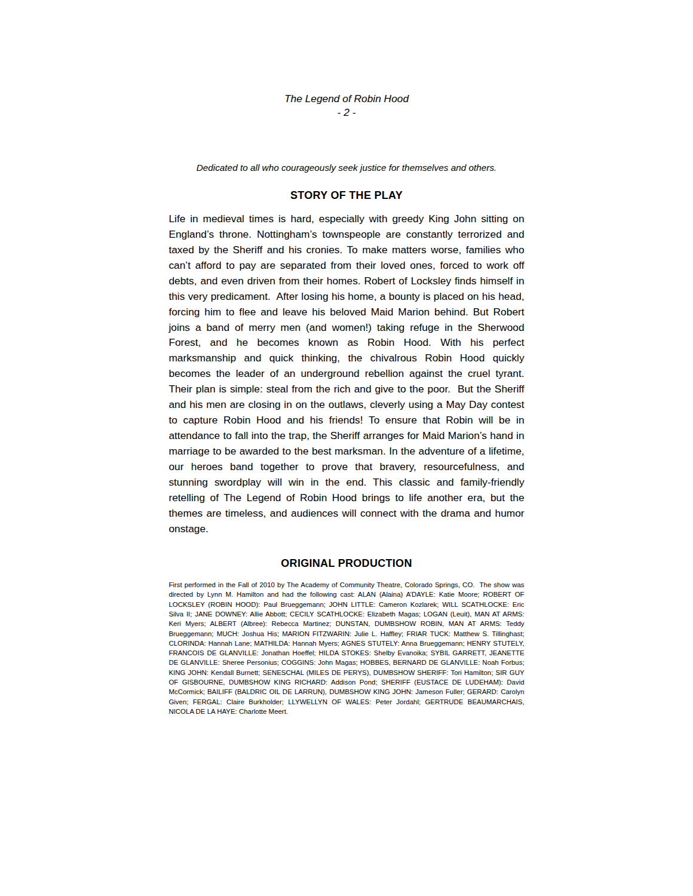The Legend of Robin Hood
- 2 -
Dedicated to all who courageously seek justice for themselves and others.
STORY OF THE PLAY
Life in medieval times is hard, especially with greedy King John sitting on England’s throne. Nottingham’s townspeople are constantly terrorized and taxed by the Sheriff and his cronies. To make matters worse, families who can’t afford to pay are separated from their loved ones, forced to work off debts, and even driven from their homes. Robert of Locksley finds himself in this very predicament. After losing his home, a bounty is placed on his head, forcing him to flee and leave his beloved Maid Marion behind. But Robert joins a band of merry men (and women!) taking refuge in the Sherwood Forest, and he becomes known as Robin Hood. With his perfect marksmanship and quick thinking, the chivalrous Robin Hood quickly becomes the leader of an underground rebellion against the cruel tyrant. Their plan is simple: steal from the rich and give to the poor. But the Sheriff and his men are closing in on the outlaws, cleverly using a May Day contest to capture Robin Hood and his friends! To ensure that Robin will be in attendance to fall into the trap, the Sheriff arranges for Maid Marion’s hand in marriage to be awarded to the best marksman. In the adventure of a lifetime, our heroes band together to prove that bravery, resourcefulness, and stunning swordplay will win in the end. This classic and family-friendly retelling of The Legend of Robin Hood brings to life another era, but the themes are timeless, and audiences will connect with the drama and humor onstage.
ORIGINAL PRODUCTION
First performed in the Fall of 2010 by The Academy of Community Theatre, Colorado Springs, CO. The show was directed by Lynn M. Hamilton and had the following cast: ALAN (Alaina) A’DAYLE: Katie Moore; ROBERT OF LOCKSLEY (ROBIN HOOD): Paul Brueggemann; JOHN LITTLE: Cameron Kozlarek; WILL SCATHLOCKE: Eric Silva II; JANE DOWNEY: Allie Abbott; CECILY SCATHLOCKE: Elizabeth Magas; LOGAN (Leuit), MAN AT ARMS: Keri Myers; ALBERT (Albree): Rebecca Martinez; DUNSTAN, DUMBSHOW ROBIN, MAN AT ARMS: Teddy Brueggemann; MUCH: Joshua His; MARION FITZWARIN: Julie L. Haffley; FRIAR TUCK: Matthew S. Tillinghast; CLORINDA: Hannah Lane; MATHILDA: Hannah Myers; AGNES STUTELY: Anna Brueggemann; HENRY STUTELY, FRANCOIS DE GLANVILLE: Jonathan Hoeffel; HILDA STOKES: Shelby Evanoika; SYBIL GARRETT, JEANETTE DE GLANVILLE: Sheree Personius; COGGINS: John Magas; HOBBES, BERNARD DE GLANVILLE: Noah Forbus; KING JOHN: Kendall Burnett; SENESCHAL (MILES DE PERYS), DUMBSHOW SHERIFF: Tori Hamilton; SIR GUY OF GISBOURNE, DUMBSHOW KING RICHARD: Addison Pond; SHERIFF (EUSTACE DE LUDEHAM): David McCormick; BAILIFF (BALDRIC OIL DE LARRUN), DUMBSHOW KING JOHN: Jameson Fuller; GERARD: Carolyn Given; FERGAL: Claire Burkholder; LLYWELLYN OF WALES: Peter Jordahl; GERTRUDE BEAUMARCHAIS, NICOLA DE LA HAYE: Charlotte Meert.